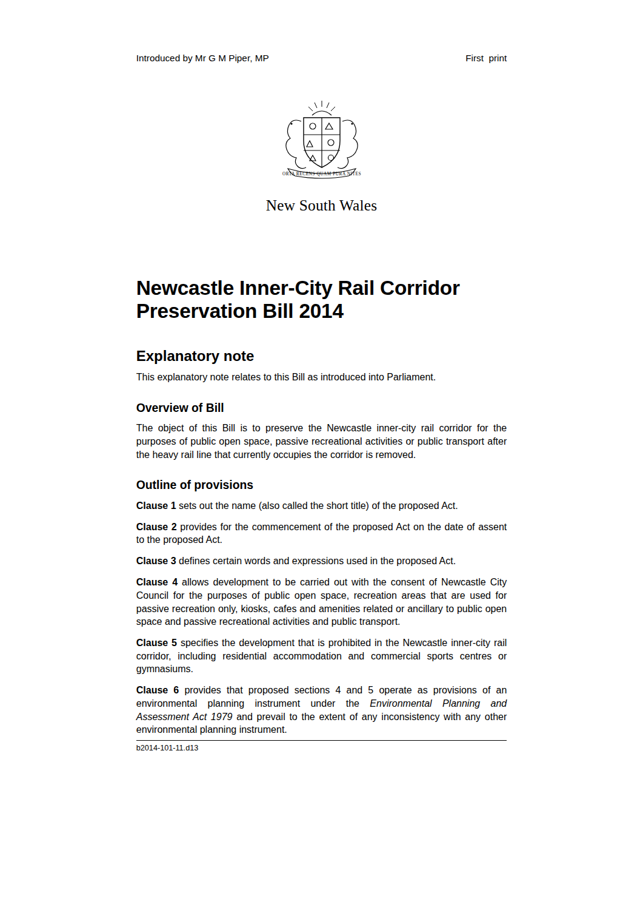Introduced by Mr G M Piper, MP First print
ORTA RECENS QUAM PURA NITES
New South Wales
Newcastle Inner-City Rail Corridor
Preservation Bill 2014
Explanatory note
This explanatory note relates to this Bill as introduced into Parliament.
Overview of Bill
The object of this Bill is to preserve the Newcastle inner-city rail corridor for the purposes of public open space, passive recreational activities or public transport after the heavy rail line that currently occupies the corridor is removed.
Outline of provisions
Clause 1 sets out the name (also called the short title) of the proposed Act.
Clause 2 provides for the commencement of the proposed Act on the date of assent to the proposed Act.
Clause 3 defines certain words and expressions used in the proposed Act.
Clause 4 allows development to be carried out with the consent of Newcastle City Council for the purposes of public open space, recreation areas that are used for passive recreation only, kiosks, cafes and amenities related or ancillary to public open space and passive recreational activities and public transport.
Clause 5 specifies the development that is prohibited in the Newcastle inner-city rail corridor, including residential accommodation and commercial sports centres or gymnasiums.
Clause 6 provides that proposed sections 4 and 5 operate as provisions of an environmental planning instrument under the Environmental Planning and Assessment Act 1979 and prevail to the extent of any inconsistency with any other environmental planning instrument.
b2014-101-11.d13